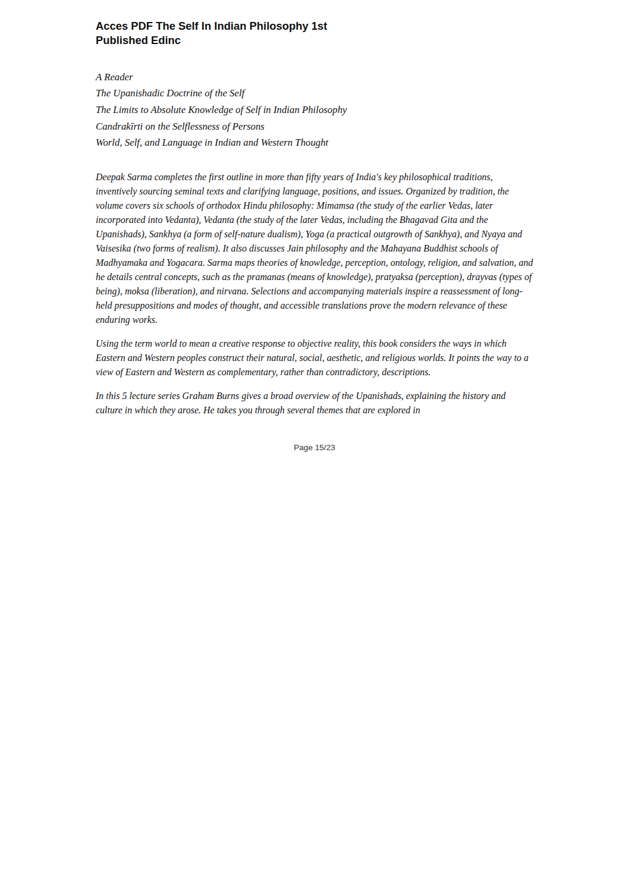Acces PDF The Self In Indian Philosophy 1st Published Edinc
A Reader
The Upanishadic Doctrine of the Self
The Limits to Absolute Knowledge of Self in Indian Philosophy
Candrakīrti on the Selflessness of Persons
World, Self, and Language in Indian and Western Thought
Deepak Sarma completes the first outline in more than fifty years of India's key philosophical traditions, inventively sourcing seminal texts and clarifying language, positions, and issues. Organized by tradition, the volume covers six schools of orthodox Hindu philosophy: Mimamsa (the study of the earlier Vedas, later incorporated into Vedanta), Vedanta (the study of the later Vedas, including the Bhagavad Gita and the Upanishads), Sankhya (a form of self-nature dualism), Yoga (a practical outgrowth of Sankhya), and Nyaya and Vaisesika (two forms of realism). It also discusses Jain philosophy and the Mahayana Buddhist schools of Madhyamaka and Yogacara. Sarma maps theories of knowledge, perception, ontology, religion, and salvation, and he details central concepts, such as the pramanas (means of knowledge), pratyaksa (perception), drayvas (types of being), moksa (liberation), and nirvana. Selections and accompanying materials inspire a reassessment of long-held presuppositions and modes of thought, and accessible translations prove the modern relevance of these enduring works.
Using the term world to mean a creative response to objective reality, this book considers the ways in which Eastern and Western peoples construct their natural, social, aesthetic, and religious worlds. It points the way to a view of Eastern and Western as complementary, rather than contradictory, descriptions.
In this 5 lecture series Graham Burns gives a broad overview of the Upanishads, explaining the history and culture in which they arose. He takes you through several themes that are explored in
Page 15/23